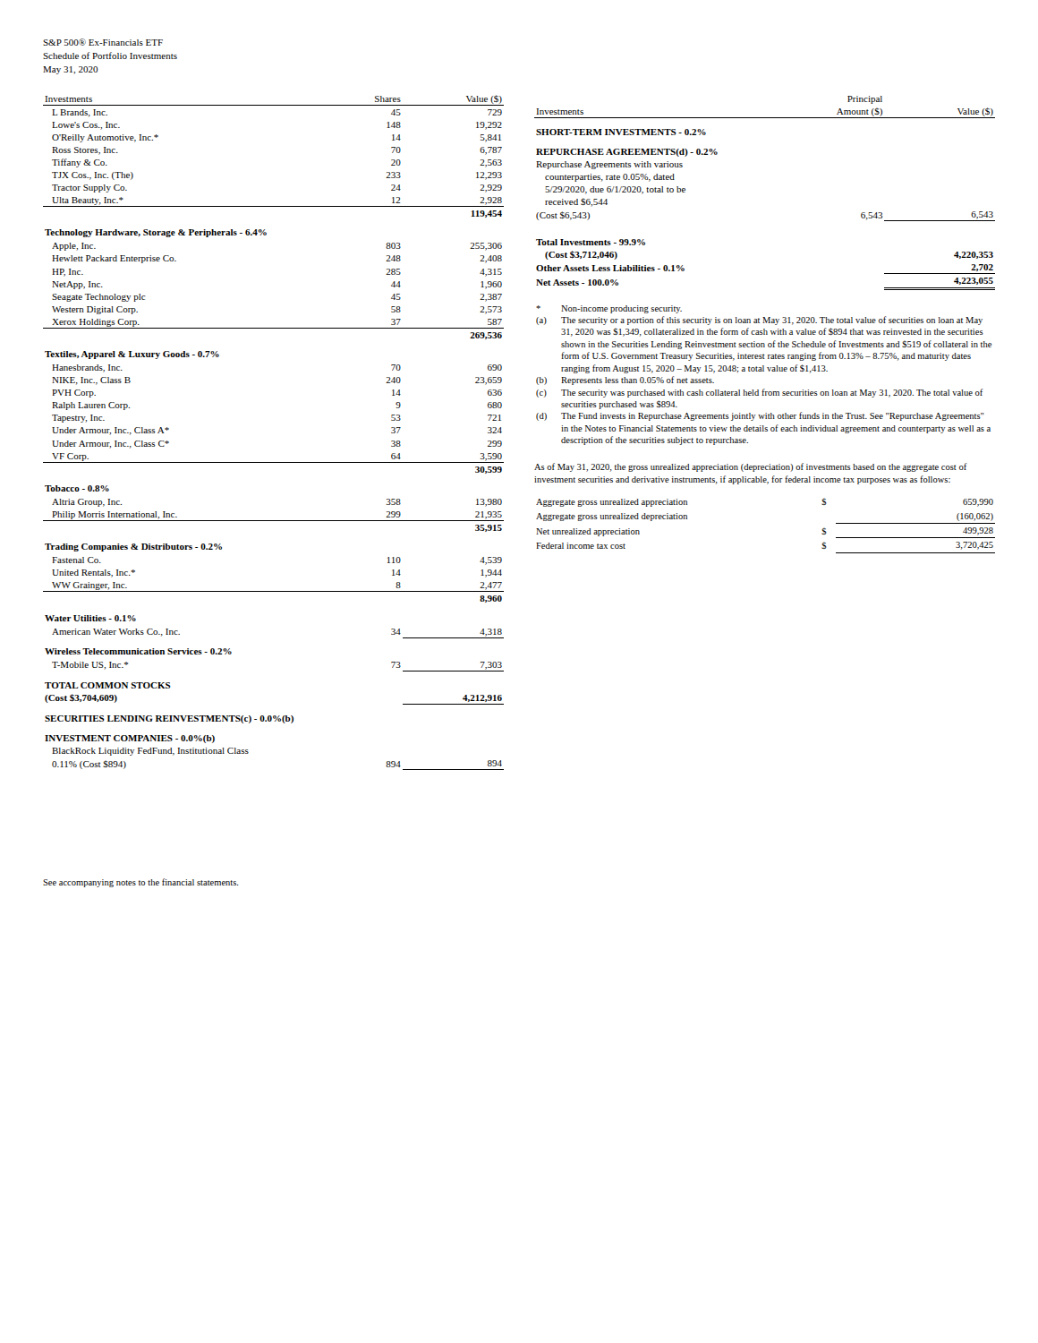S&P 500® Ex-Financials ETF
Schedule of Portfolio Investments
May 31, 2020
| Investments | Shares | Value ($) |
| --- | --- | --- |
| L Brands, Inc. | 45 | 729 |
| Lowe's Cos., Inc. | 148 | 19,292 |
| O'Reilly Automotive, Inc.* | 14 | 5,841 |
| Ross Stores, Inc. | 70 | 6,787 |
| Tiffany & Co. | 20 | 2,563 |
| TJX Cos., Inc. (The) | 233 | 12,293 |
| Tractor Supply Co. | 24 | 2,929 |
| Ulta Beauty, Inc.* | 12 | 2,928 |
| | | 119,454 |
| Technology Hardware, Storage & Peripherals - 6.4% |
| Apple, Inc. | 803 | 255,306 |
| Hewlett Packard Enterprise Co. | 248 | 2,408 |
| HP, Inc. | 285 | 4,315 |
| NetApp, Inc. | 44 | 1,960 |
| Seagate Technology plc | 45 | 2,387 |
| Western Digital Corp. | 58 | 2,573 |
| Xerox Holdings Corp. | 37 | 587 |
| | | 269,536 |
| Textiles, Apparel & Luxury Goods - 0.7% |
| Hanesbrands, Inc. | 70 | 690 |
| NIKE, Inc., Class B | 240 | 23,659 |
| PVH Corp. | 14 | 636 |
| Ralph Lauren Corp. | 9 | 680 |
| Tapestry, Inc. | 53 | 721 |
| Under Armour, Inc., Class A* | 37 | 324 |
| Under Armour, Inc., Class C* | 38 | 299 |
| VF Corp. | 64 | 3,590 |
| | | 30,599 |
| Tobacco - 0.8% |
| Altria Group, Inc. | 358 | 13,980 |
| Philip Morris International, Inc. | 299 | 21,935 |
| | | 35,915 |
| Trading Companies & Distributors - 0.2% |
| Fastenal Co. | 110 | 4,539 |
| United Rentals, Inc.* | 14 | 1,944 |
| WW Grainger, Inc. | 8 | 2,477 |
| | | 8,960 |
| Water Utilities - 0.1% |
| American Water Works Co., Inc. | 34 | 4,318 |
| Wireless Telecommunication Services - 0.2% |
| T-Mobile US, Inc.* | 73 | 7,303 |
| TOTAL COMMON STOCKS | | |
| (Cost $3,704,609) | | 4,212,916 |
| SECURITIES LENDING REINVESTMENTS(c) - 0.0%(b) |
| INVESTMENT COMPANIES - 0.0%(b) |
| BlackRock Liquidity FedFund, Institutional Class |
| 0.11% (Cost $894) | 894 | 894 |
| Investments | Principal Amount ($) | Value ($) |
| --- | --- | --- |
| SHORT-TERM INVESTMENTS - 0.2% |
| REPURCHASE AGREEMENTS(d) - 0.2% |
| Repurchase Agreements with various |
| counterparties, rate 0.05%, dated |
| 5/29/2020, due 6/1/2020, total to be |
| received $6,544 |
| (Cost $6,543) | 6,543 | 6,543 |
| Total Investments - 99.9% |
| (Cost $3,712,046) | | 4,220,353 |
| Other Assets Less Liabilities - 0.1% | | 2,702 |
| Net Assets - 100.0% | | 4,223,055 |
| * | Non-income producing security. |
| (a) | The security or a portion of this security is on loan at May 31, 2020. The total value of securities on loan at May 31, 2020 was $1,349, collateralized in the form of cash with a value of $894 that was reinvested in the securities shown in the Securities Lending Reinvestment section of the Schedule of Investments and $519 of collateral in the form of U.S. Government Treasury Securities, interest rates ranging from 0.13% – 8.75%, and maturity dates ranging from August 15, 2020 – May 15, 2048; a total value of $1,413. |
| (b) | Represents less than 0.05% of net assets. |
| (c) | The security was purchased with cash collateral held from securities on loan at May 31, 2020. The total value of securities purchased was $894. |
| (d) | The Fund invests in Repurchase Agreements jointly with other funds in the Trust. See "Repurchase Agreements" in the Notes to Financial Statements to view the details of each individual agreement and counterparty as well as a description of the securities subject to repurchase. |
As of May 31, 2020, the gross unrealized appreciation (depreciation) of investments based on the aggregate cost of investment securities and derivative instruments, if applicable, for federal income tax purposes was as follows:
| Aggregate gross unrealized appreciation | $ | 659,990 |
| Aggregate gross unrealized depreciation | | (160,062) |
| Net unrealized appreciation | $ | 499,928 |
| Federal income tax cost | $ | 3,720,425 |
See accompanying notes to the financial statements.